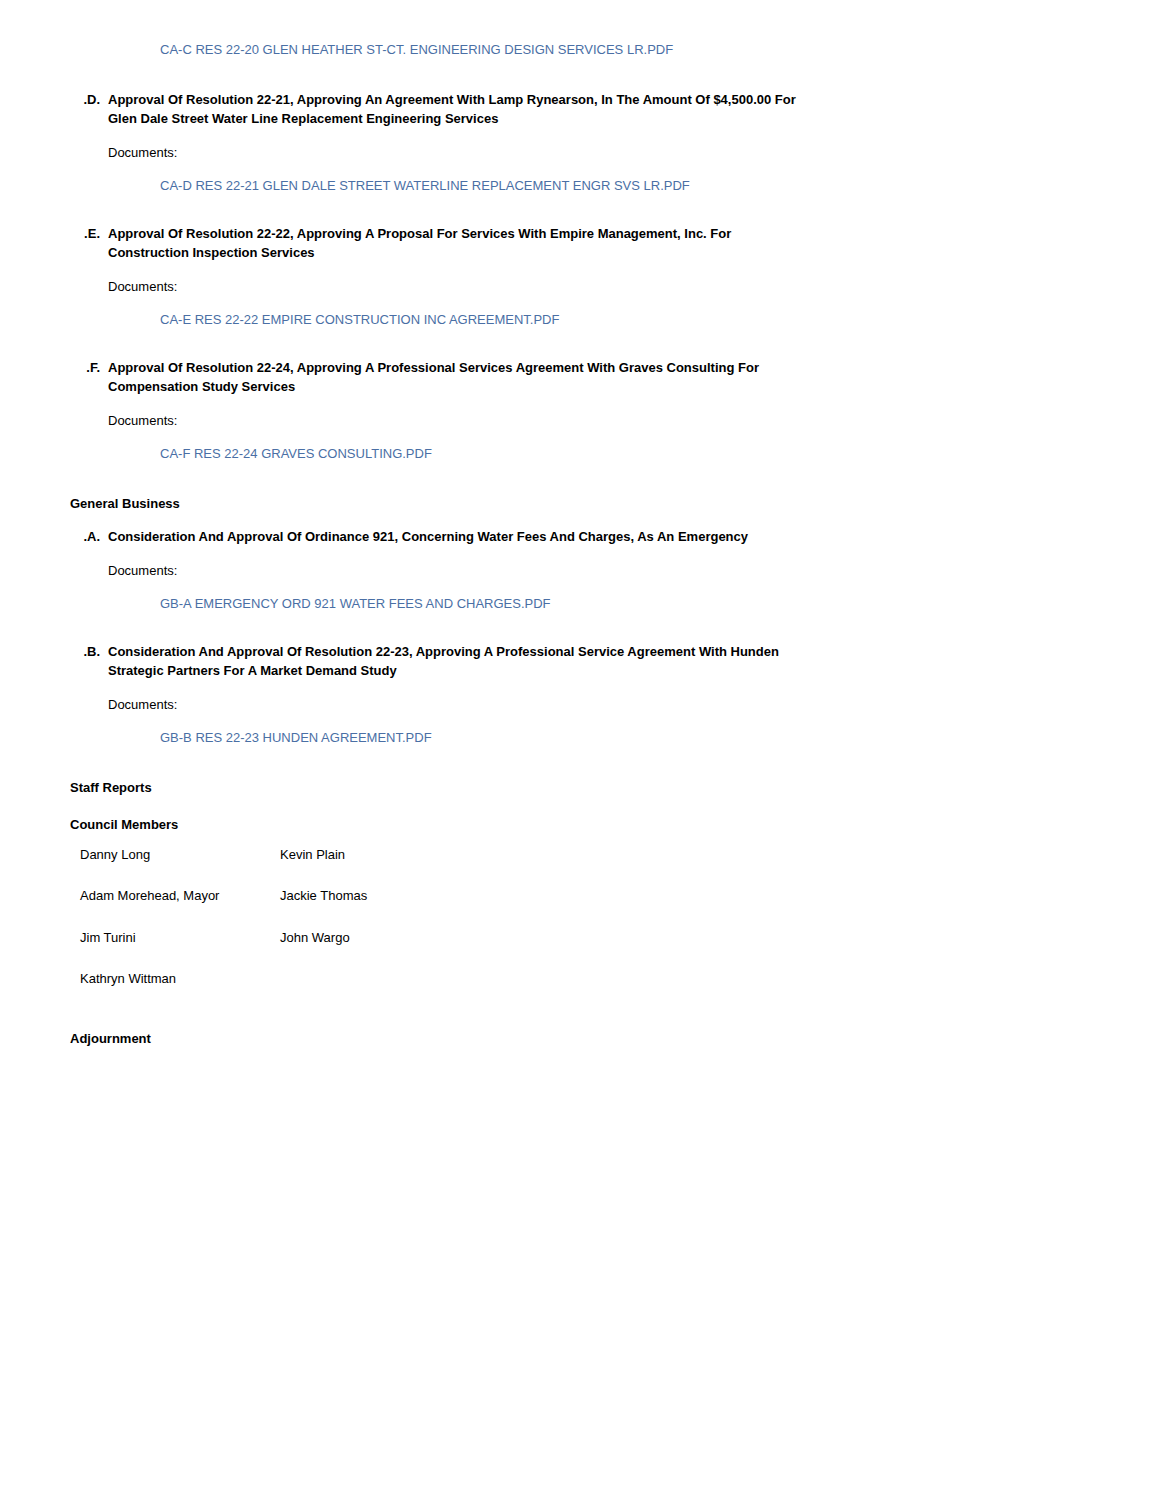CA-C RES 22-20 GLEN HEATHER ST-CT. ENGINEERING DESIGN SERVICES LR.PDF
.D.
Approval Of Resolution 22-21, Approving An Agreement With Lamp Rynearson, In The Amount Of $4,500.00 For Glen Dale Street Water Line Replacement Engineering Services
Documents:
CA-D RES 22-21 GLEN DALE STREET WATERLINE REPLACEMENT ENGR SVS LR.PDF
.E.
Approval Of Resolution 22-22, Approving A Proposal For Services With Empire Management, Inc. For Construction Inspection Services
Documents:
CA-E RES 22-22 EMPIRE CONSTRUCTION INC AGREEMENT.PDF
.F.
Approval Of Resolution 22-24, Approving A Professional Services Agreement With Graves Consulting For Compensation Study Services
Documents:
CA-F RES 22-24 GRAVES CONSULTING.PDF
General Business
.A.
Consideration And Approval Of Ordinance 921, Concerning Water Fees And Charges, As An Emergency
Documents:
GB-A EMERGENCY ORD 921 WATER FEES AND CHARGES.PDF
.B.
Consideration And Approval Of Resolution 22-23, Approving A Professional Service Agreement With Hunden Strategic Partners For A Market Demand Study
Documents:
GB-B RES 22-23 HUNDEN AGREEMENT.PDF
Staff Reports
Council Members
Danny Long
Kevin Plain
Adam Morehead, Mayor
Jackie Thomas
Jim Turini
John Wargo
Kathryn Wittman
Adjournment